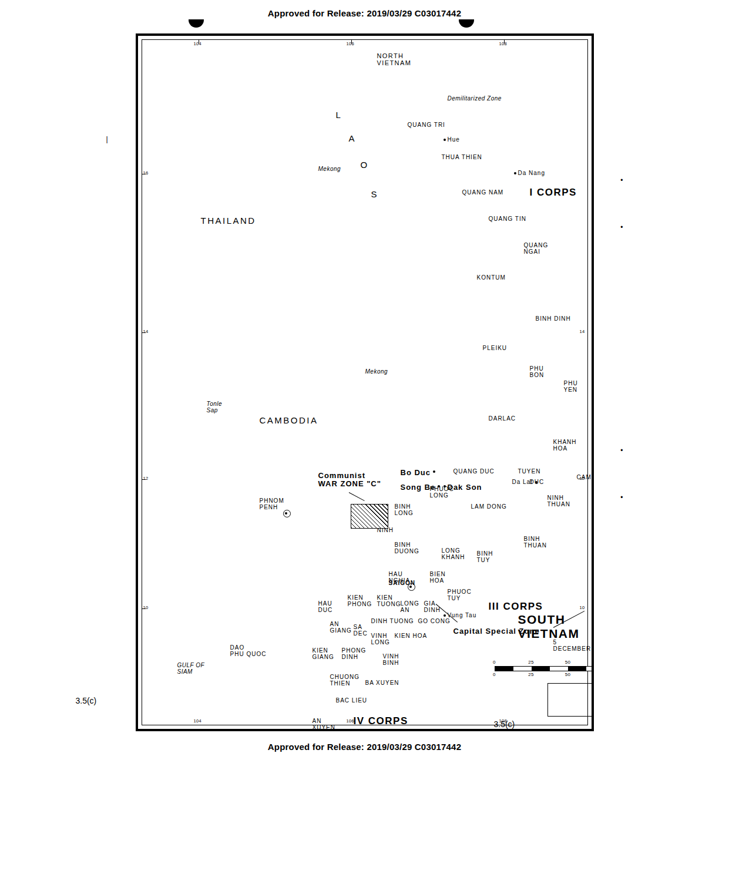Approved for Release: 2019/03/29 C03017442
104 106 108 110
16 14 12 10 14 12 10
104 106 108 NORTH
VIETNAM L A O S THAILAND CAMBODIA Mekong Mekong Tonle
Sap GULF OF
SIAM S O U T H C H I N A S E A Demilitarized Zone QUANG TRI Hue THUA THIEN Da Nang QUANG NAM QUANG TIN QUANG
NGAI I CORPS KONTUM BINH DINH PLEIKU PHU
BON PHU
YEN DARLAC KHANH
HOA CAM RANH QUANG DUC TUYEN Da Lat DUC NINH
THUAN LAM DONG II CORPS BINH
LONG PHUOC
LONG NINH BINH
DUONG LONG
KHANH BINH
TUY BINH
THUAN HAU
NGHIA BIEN
HOA PHUOC
TUY KIEN
TUONG KIEN
PHONG HAU
DUC LONG
AN GIA
DINH Vung Tau DINH TUONG GO CONG III CORPS
SAIGON AN
GIANG SA
DEC VINH
LONG KIEN HOA KIEN
GIANG PHONG
DINH VINH
BINH CHUONG
THIEN BA XUYEN BAC LIEU AN
XUYEN DAO
PHU QUOC IV CORPS
PHNOM
PENH Communist
WAR ZONE "C"
Bo Duc Song Be Dak Son Capital Special Zone
SOUTH VIETNAM
5 DECEMBER
0 25 50 75 100 Miles
0 25 50 75 100 Kilometers
12-67 CIA
3.5(c)
3.5(c)
| • • • •
Approved for Release: 2019/03/29 C03017442